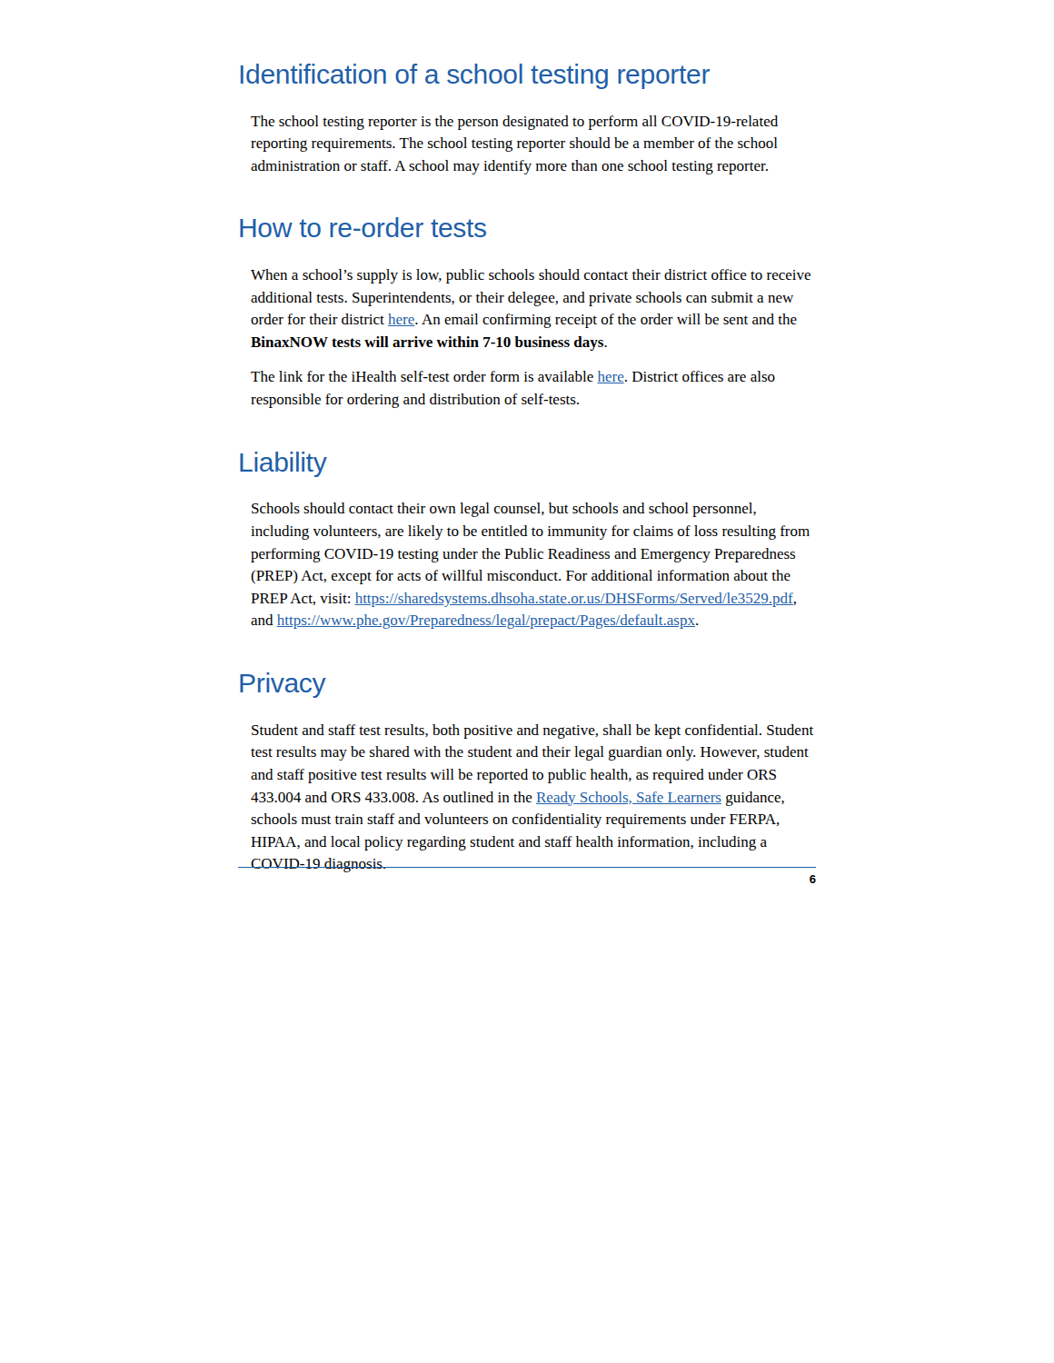Identification of a school testing reporter
The school testing reporter is the person designated to perform all COVID-19-related reporting requirements. The school testing reporter should be a member of the school administration or staff. A school may identify more than one school testing reporter.
How to re-order tests
When a school’s supply is low, public schools should contact their district office to receive additional tests. Superintendents, or their delegee, and private schools can submit a new order for their district here. An email confirming receipt of the order will be sent and the BinaxNOW tests will arrive within 7-10 business days.
The link for the iHealth self-test order form is available here. District offices are also responsible for ordering and distribution of self-tests.
Liability
Schools should contact their own legal counsel, but schools and school personnel, including volunteers, are likely to be entitled to immunity for claims of loss resulting from performing COVID-19 testing under the Public Readiness and Emergency Preparedness (PREP) Act, except for acts of willful misconduct. For additional information about the PREP Act, visit: https://sharedsystems.dhsoha.state.or.us/DHSForms/Served/le3529.pdf, and https://www.phe.gov/Preparedness/legal/prepact/Pages/default.aspx.
Privacy
Student and staff test results, both positive and negative, shall be kept confidential. Student test results may be shared with the student and their legal guardian only. However, student and staff positive test results will be reported to public health, as required under ORS 433.004 and ORS 433.008. As outlined in the Ready Schools, Safe Learners guidance, schools must train staff and volunteers on confidentiality requirements under FERPA, HIPAA, and local policy regarding student and staff health information, including a COVID-19 diagnosis.
6